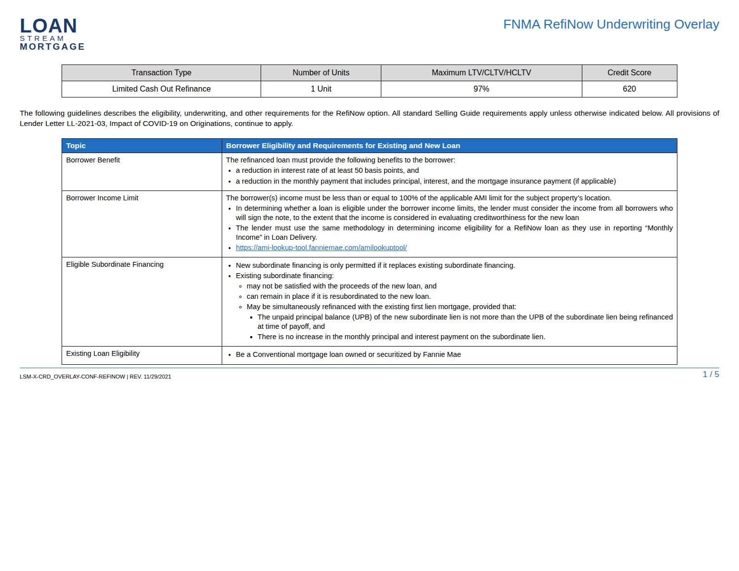LOAN STREAM MORTGAGE
FNMA RefiNow Underwriting Overlay
| Transaction Type | Number of Units | Maximum LTV/CLTV/HCLTV | Credit Score |
| --- | --- | --- | --- |
| Limited Cash Out Refinance | 1 Unit | 97% | 620 |
The following guidelines describes the eligibility, underwriting, and other requirements for the RefiNow option. All standard Selling Guide requirements apply unless otherwise indicated below. All provisions of Lender Letter LL-2021-03, Impact of COVID-19 on Originations, continue to apply.
| Topic | Borrower Eligibility and Requirements for Existing and New Loan |
| --- | --- |
| Borrower Benefit | The refinanced loan must provide the following benefits to the borrower: a reduction in interest rate of at least 50 basis points, and a reduction in the monthly payment that includes principal, interest, and the mortgage insurance payment (if applicable) |
| Borrower Income Limit | The borrower(s) income must be less than or equal to 100% of the applicable AMI limit for the subject property’s location. In determining whether a loan is eligible under the borrower income limits, the lender must consider the income from all borrowers who will sign the note, to the extent that the income is considered in evaluating creditworthiness for the new loan The lender must use the same methodology in determining income eligibility for a RefiNow loan as they use in reporting “Monthly Income” in Loan Delivery. https://ami-lookup-tool.fanniemae.com/amilookuptool/ |
| Eligible Subordinate Financing | New subordinate financing is only permitted if it replaces existing subordinate financing. Existing subordinate financing: may not be satisfied with the proceeds of the new loan, and can remain in place if it is resubordinated to the new loan. May be simultaneously refinanced with the existing first lien mortgage, provided that: The unpaid principal balance (UPB) of the new subordinate lien is not more than the UPB of the subordinate lien being refinanced at time of payoff, and There is no increase in the monthly principal and interest payment on the subordinate lien. |
| Existing Loan Eligibility | Be a Conventional mortgage loan owned or securitized by Fannie Mae |
LSM-X-CRD_OVERLAY-CONF-REFINOW | REV. 11/29/2021
1 / 5